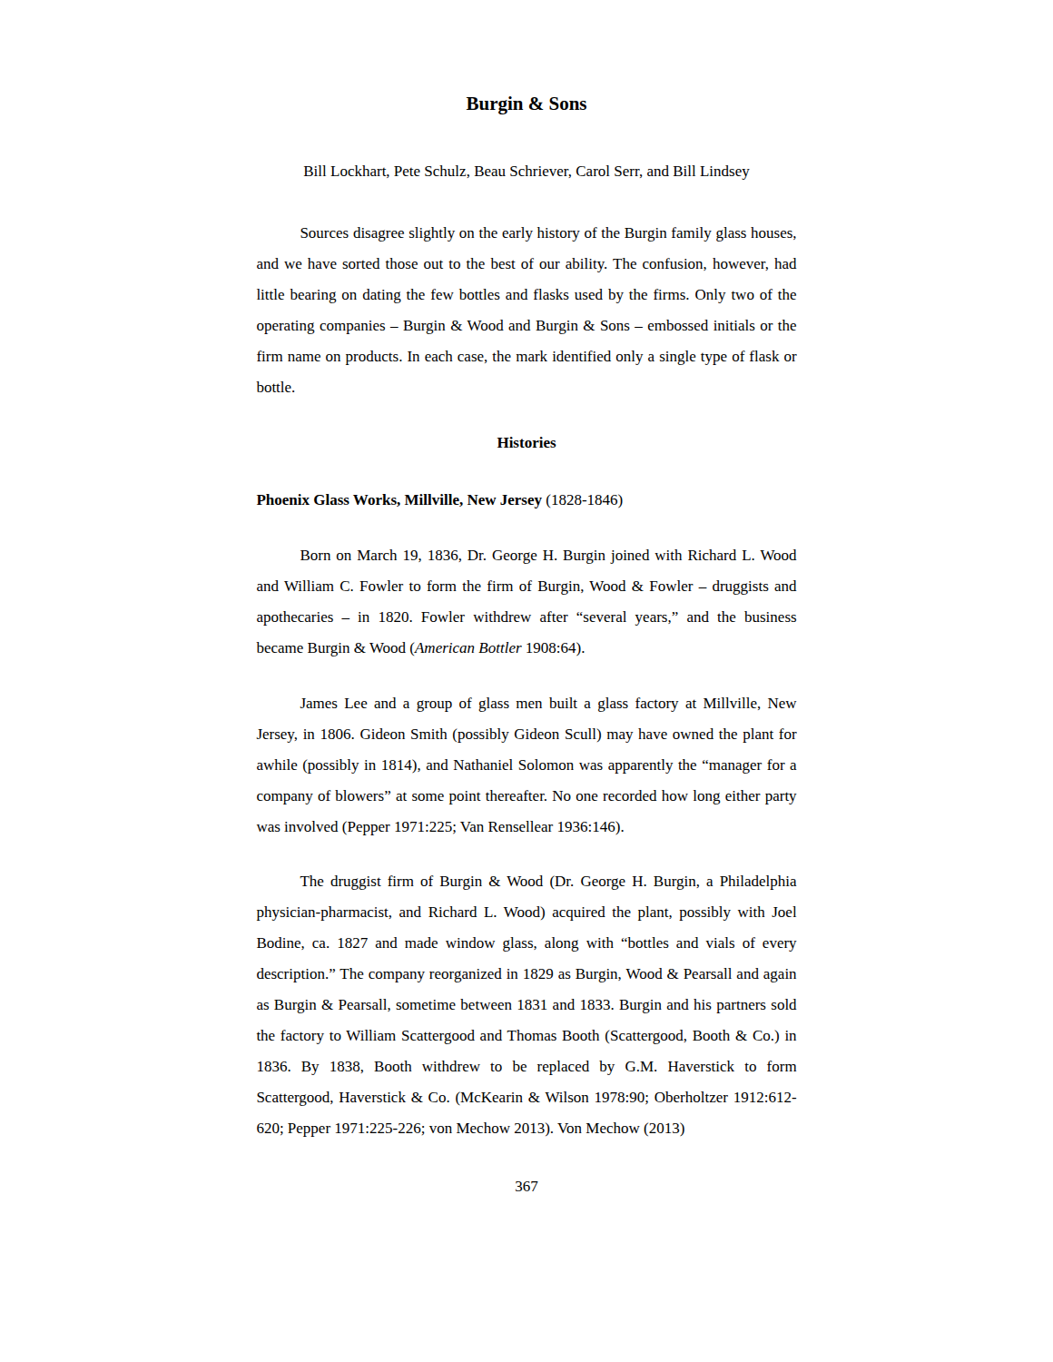Burgin & Sons
Bill Lockhart, Pete Schulz, Beau Schriever, Carol Serr, and Bill Lindsey
Sources disagree slightly on the early history of the Burgin family glass houses, and we have sorted those out to the best of our ability. The confusion, however, had little bearing on dating the few bottles and flasks used by the firms. Only two of the operating companies – Burgin & Wood and Burgin & Sons – embossed initials or the firm name on products. In each case, the mark identified only a single type of flask or bottle.
Histories
Phoenix Glass Works, Millville, New Jersey (1828-1846)
Born on March 19, 1836, Dr. George H. Burgin joined with Richard L. Wood and William C. Fowler to form the firm of Burgin, Wood & Fowler – druggists and apothecaries – in 1820. Fowler withdrew after “several years,” and the business became Burgin & Wood (American Bottler 1908:64).
James Lee and a group of glass men built a glass factory at Millville, New Jersey, in 1806. Gideon Smith (possibly Gideon Scull) may have owned the plant for awhile (possibly in 1814), and Nathaniel Solomon was apparently the “manager for a company of blowers” at some point thereafter. No one recorded how long either party was involved (Pepper 1971:225; Van Rensellear 1936:146).
The druggist firm of Burgin & Wood (Dr. George H. Burgin, a Philadelphia physician-pharmacist, and Richard L. Wood) acquired the plant, possibly with Joel Bodine, ca. 1827 and made window glass, along with “bottles and vials of every description.” The company reorganized in 1829 as Burgin, Wood & Pearsall and again as Burgin & Pearsall, sometime between 1831 and 1833. Burgin and his partners sold the factory to William Scattergood and Thomas Booth (Scattergood, Booth & Co.) in 1836. By 1838, Booth withdrew to be replaced by G.M. Haverstick to form Scattergood, Haverstick & Co. (McKearin & Wilson 1978:90; Oberholtzer 1912:612-620; Pepper 1971:225-226; von Mechow 2013). Von Mechow (2013)
367